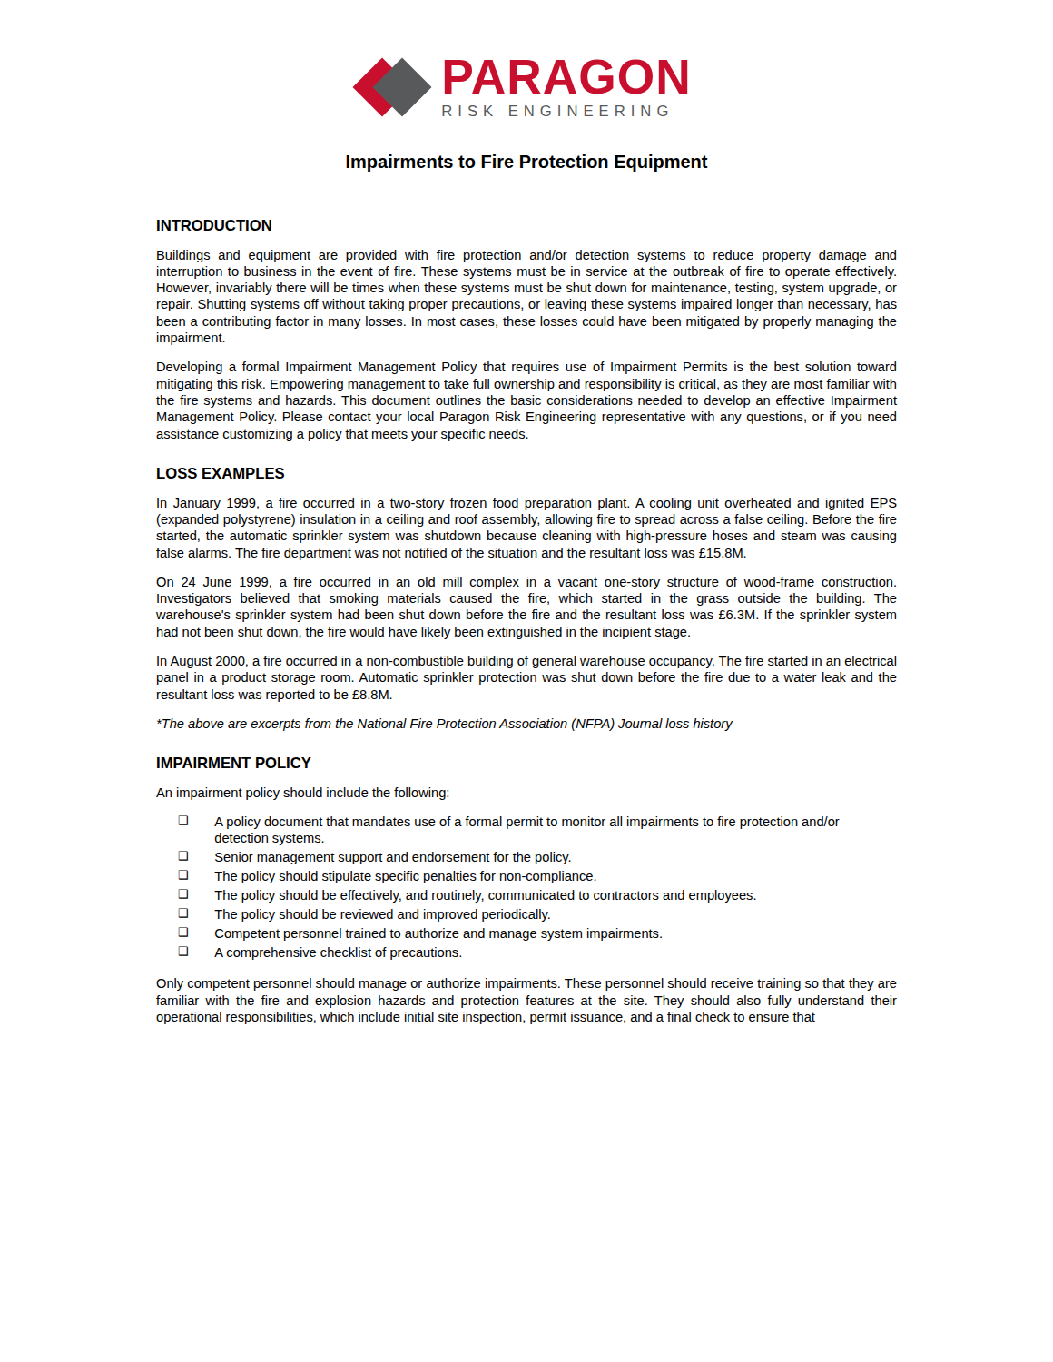PARAGON
RISK ENGINEERING
Impairments to Fire Protection Equipment
INTRODUCTION
Buildings and equipment are provided with fire protection and/or detection systems to reduce property damage and interruption to business in the event of fire. These systems must be in service at the outbreak of fire to operate effectively. However, invariably there will be times when these systems must be shut down for maintenance, testing, system upgrade, or repair. Shutting systems off without taking proper precautions, or leaving these systems impaired longer than necessary, has been a contributing factor in many losses. In most cases, these losses could have been mitigated by properly managing the impairment.
Developing a formal Impairment Management Policy that requires use of Impairment Permits is the best solution toward mitigating this risk. Empowering management to take full ownership and responsibility is critical, as they are most familiar with the fire systems and hazards. This document outlines the basic considerations needed to develop an effective Impairment Management Policy. Please contact your local Paragon Risk Engineering representative with any questions, or if you need assistance customizing a policy that meets your specific needs.
LOSS EXAMPLES
In January 1999, a fire occurred in a two-story frozen food preparation plant. A cooling unit overheated and ignited EPS (expanded polystyrene) insulation in a ceiling and roof assembly, allowing fire to spread across a false ceiling. Before the fire started, the automatic sprinkler system was shutdown because cleaning with high-pressure hoses and steam was causing false alarms. The fire department was not notified of the situation and the resultant loss was £15.8M.
On 24 June 1999, a fire occurred in an old mill complex in a vacant one-story structure of wood-frame construction. Investigators believed that smoking materials caused the fire, which started in the grass outside the building. The warehouse's sprinkler system had been shut down before the fire and the resultant loss was £6.3M. If the sprinkler system had not been shut down, the fire would have likely been extinguished in the incipient stage.
In August 2000, a fire occurred in a non-combustible building of general warehouse occupancy. The fire started in an electrical panel in a product storage room. Automatic sprinkler protection was shut down before the fire due to a water leak and the resultant loss was reported to be £8.8M.
*The above are excerpts from the National Fire Protection Association (NFPA) Journal loss history
IMPAIRMENT POLICY
An impairment policy should include the following:
A policy document that mandates use of a formal permit to monitor all impairments to fire protection and/or detection systems.
Senior management support and endorsement for the policy.
The policy should stipulate specific penalties for non-compliance.
The policy should be effectively, and routinely, communicated to contractors and employees.
The policy should be reviewed and improved periodically.
Competent personnel trained to authorize and manage system impairments.
A comprehensive checklist of precautions.
Only competent personnel should manage or authorize impairments. These personnel should receive training so that they are familiar with the fire and explosion hazards and protection features at the site. They should also fully understand their operational responsibilities, which include initial site inspection, permit issuance, and a final check to ensure that